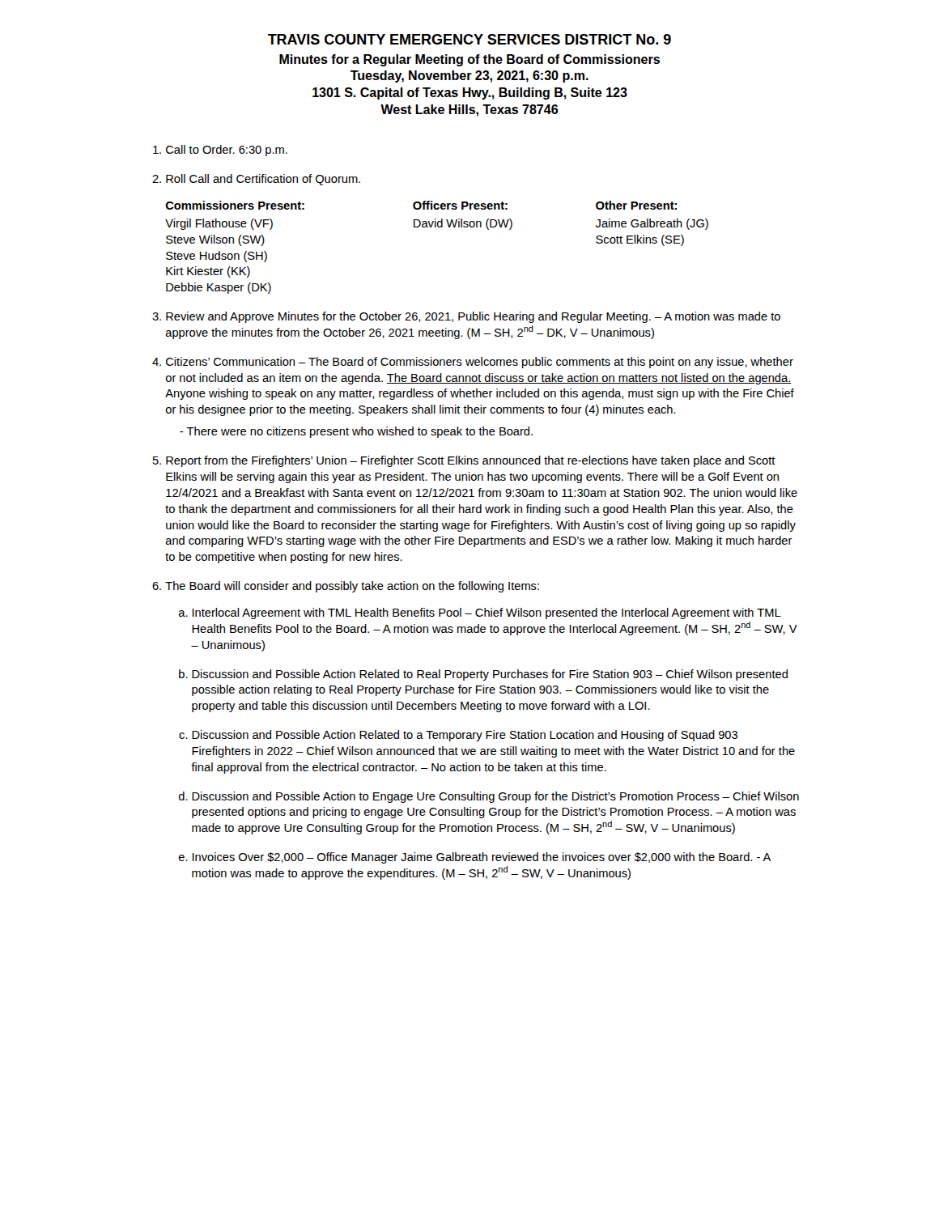TRAVIS COUNTY EMERGENCY SERVICES DISTRICT No. 9
Minutes for a Regular Meeting of the Board of Commissioners
Tuesday, November 23, 2021, 6:30 p.m.
1301 S. Capital of Texas Hwy., Building B, Suite 123
West Lake Hills, Texas 78746
Call to Order. 6:30 p.m.
Roll Call and Certification of Quorum.
| Commissioners Present: | Officers Present: | Other Present: |
| --- | --- | --- |
| Virgil Flathouse (VF) | David Wilson (DW) | Jaime Galbreath (JG) |
| Steve Wilson (SW) | | Scott Elkins (SE) |
| Steve Hudson (SH) | | |
| Kirt Kiester (KK) | | |
| Debbie Kasper (DK) | | |
Review and Approve Minutes for the October 26, 2021, Public Hearing and Regular Meeting. – A motion was made to approve the minutes from the October 26, 2021 meeting. (M – SH, 2nd – DK, V – Unanimous)
Citizens’ Communication – The Board of Commissioners welcomes public comments at this point on any issue, whether or not included as an item on the agenda. The Board cannot discuss or take action on matters not listed on the agenda. Anyone wishing to speak on any matter, regardless of whether included on this agenda, must sign up with the Fire Chief or his designee prior to the meeting. Speakers shall limit their comments to four (4) minutes each.
- There were no citizens present who wished to speak to the Board.
Report from the Firefighters’ Union – Firefighter Scott Elkins announced that re-elections have taken place and Scott Elkins will be serving again this year as President. The union has two upcoming events. There will be a Golf Event on 12/4/2021 and a Breakfast with Santa event on 12/12/2021 from 9:30am to 11:30am at Station 902. The union would like to thank the department and commissioners for all their hard work in finding such a good Health Plan this year. Also, the union would like the Board to reconsider the starting wage for Firefighters. With Austin’s cost of living going up so rapidly and comparing WFD’s starting wage with the other Fire Departments and ESD’s we a rather low. Making it much harder to be competitive when posting for new hires.
The Board will consider and possibly take action on the following Items:
Interlocal Agreement with TML Health Benefits Pool – Chief Wilson presented the Interlocal Agreement with TML Health Benefits Pool to the Board. – A motion was made to approve the Interlocal Agreement. (M – SH, 2nd – SW, V – Unanimous)
Discussion and Possible Action Related to Real Property Purchases for Fire Station 903 – Chief Wilson presented possible action relating to Real Property Purchase for Fire Station 903. – Commissioners would like to visit the property and table this discussion until Decembers Meeting to move forward with a LOI.
Discussion and Possible Action Related to a Temporary Fire Station Location and Housing of Squad 903 Firefighters in 2022 – Chief Wilson announced that we are still waiting to meet with the Water District 10 and for the final approval from the electrical contractor. – No action to be taken at this time.
Discussion and Possible Action to Engage Ure Consulting Group for the District’s Promotion Process – Chief Wilson presented options and pricing to engage Ure Consulting Group for the District’s Promotion Process. – A motion was made to approve Ure Consulting Group for the Promotion Process. (M – SH, 2nd – SW, V – Unanimous)
Invoices Over $2,000 – Office Manager Jaime Galbreath reviewed the invoices over $2,000 with the Board. - A motion was made to approve the expenditures. (M – SH, 2nd – SW, V – Unanimous)